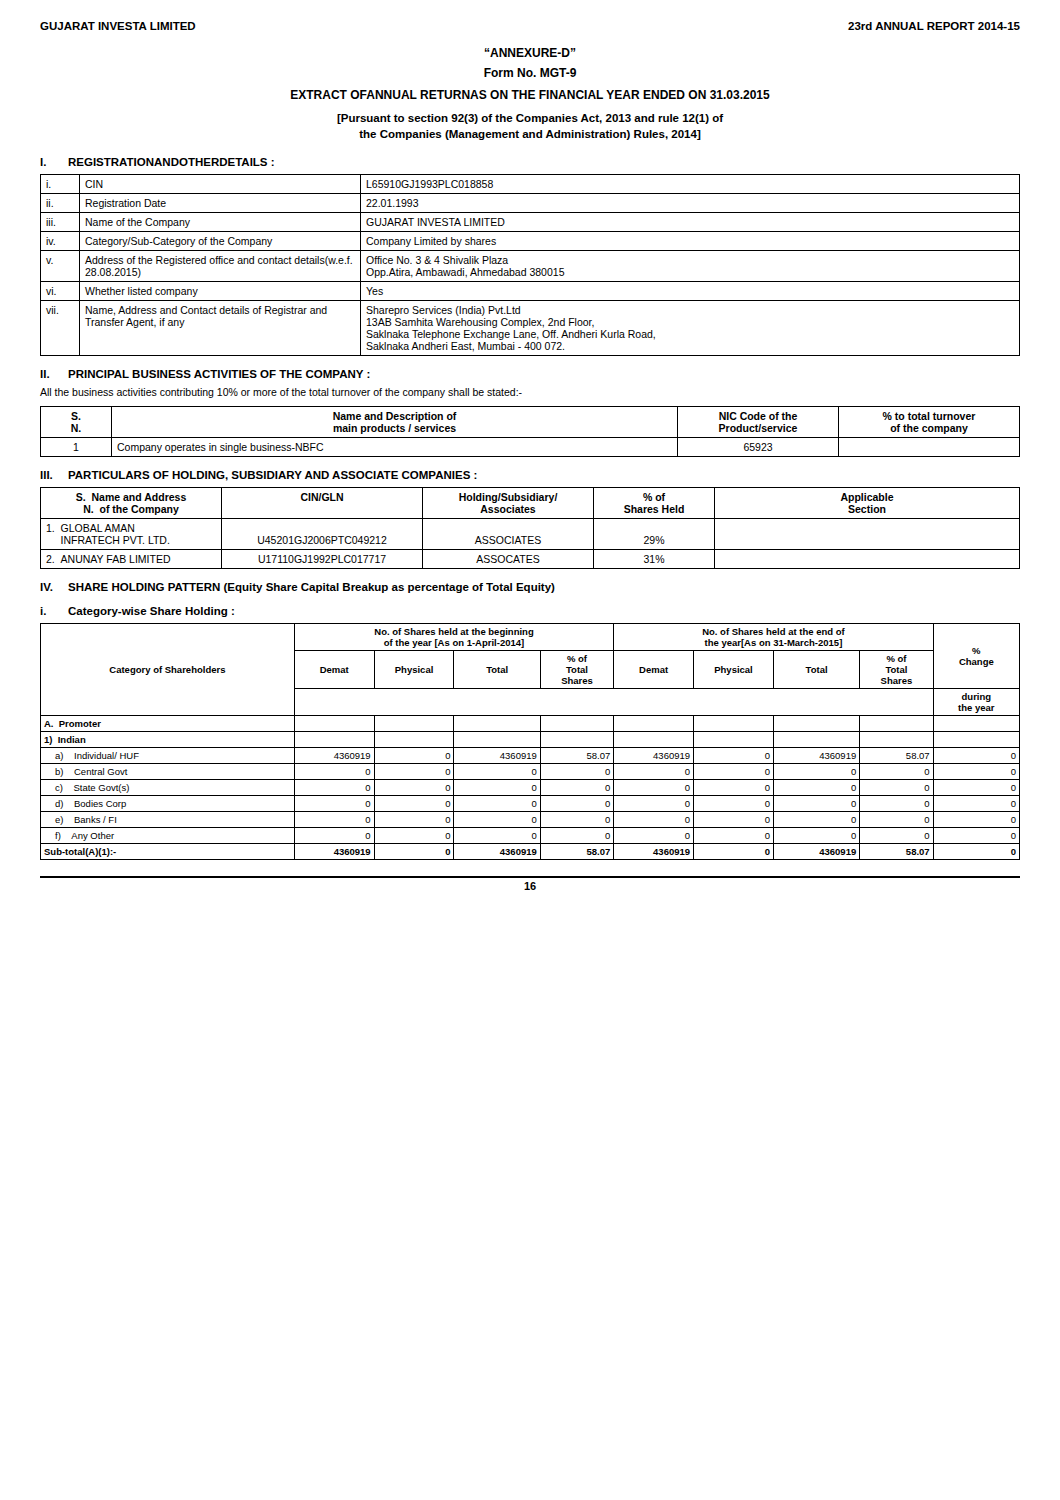GUJARAT INVESTA LIMITED 23rd ANNUAL REPORT 2014-15
“ANNEXURE-D”
Form No. MGT-9
EXTRACT OFANNUAL RETURNAS ON THE FINANCIAL YEAR ENDED ON 31.03.2015
[Pursuant to section 92(3) of the Companies Act, 2013 and rule 12(1) of
the Companies (Management and Administration) Rules, 2014]
I. REGISTRATIONANDOTHERDETAILS :
| i. | CIN | L65910GJ1993PLC018858 |
| ii. | Registration Date | 22.01.1993 |
| iii. | Name of the Company | GUJARAT INVESTA LIMITED |
| iv. | Category/Sub-Category of the Company | Company Limited by shares |
| v. | Address of the Registered office and contact details(w.e.f. 28.08.2015) | Office No. 3 & 4 Shivalik Plaza Opp.Atira, Ambawadi, Ahmedabad 380015 |
| vi. | Whether listed company | Yes |
| vii. | Name, Address and Contact details of Registrar and Transfer Agent, if any | Sharepro Services (India) Pvt.Ltd 13AB Samhita Warehousing Complex, 2nd Floor, Saklnaka Telephone Exchange Lane, Off. Andheri Kurla Road, Saklnaka Andheri East, Mumbai - 400 072. |
II. PRINCIPAL BUSINESS ACTIVITIES OF THE COMPANY :
All the business activities contributing 10% or more of the total turnover of the company shall be stated:-
| S. N. | Name and Description of main products / services | NIC Code of the Product/service | % to total turnover of the company |
| --- | --- | --- | --- |
| 1 | Company operates in single business-NBFC | 65923 | |
III. PARTICULARS OF HOLDING, SUBSIDIARY AND ASSOCIATE COMPANIES :
| S. Name and Address N. of the Company | CIN/GLN | Holding/Subsidiary/ Associates | % of Shares Held | Applicable Section |
| --- | --- | --- | --- | --- |
| 1. GLOBAL AMAN INFRATECH PVT. LTD. | U45201GJ2006PTC049212 | ASSOCIATES | 29% | |
| 2. ANUNAY FAB LIMITED | U17110GJ1992PLC017717 | ASSOCATES | 31% | |
IV. SHARE HOLDING PATTERN (Equity Share Capital Breakup as percentage of Total Equity)
i. Category-wise Share Holding :
| Category of Shareholders | No. of Shares held at the beginning of the year [As on 1-April-2014] | No. of Shares held at the end of the year[As on 31-March-2015] | % Change |
| --- | --- | --- | --- |
| Demat | Physical | Total | % of Total Shares | Demat | Physical | Total | % of Total Shares |
| | during the year |
| A. Promoter | | | | | | | | | |
| 1) Indian | | | | | | | | | |
| a) Individual/ HUF | 4360919 | 0 | 4360919 | 58.07 | 4360919 | 0 | 4360919 | 58.07 | 0 |
| b) Central Govt | 0 | 0 | 0 | 0 | 0 | 0 | 0 | 0 | 0 |
| c) State Govt(s) | 0 | 0 | 0 | 0 | 0 | 0 | 0 | 0 | 0 |
| d) Bodies Corp | 0 | 0 | 0 | 0 | 0 | 0 | 0 | 0 | 0 |
| e) Banks / FI | 0 | 0 | 0 | 0 | 0 | 0 | 0 | 0 | 0 |
| f) Any Other | 0 | 0 | 0 | 0 | 0 | 0 | 0 | 0 | 0 |
| Sub-total(A)(1):- | 4360919 | 0 | 4360919 | 58.07 | 4360919 | 0 | 4360919 | 58.07 | 0 |
16